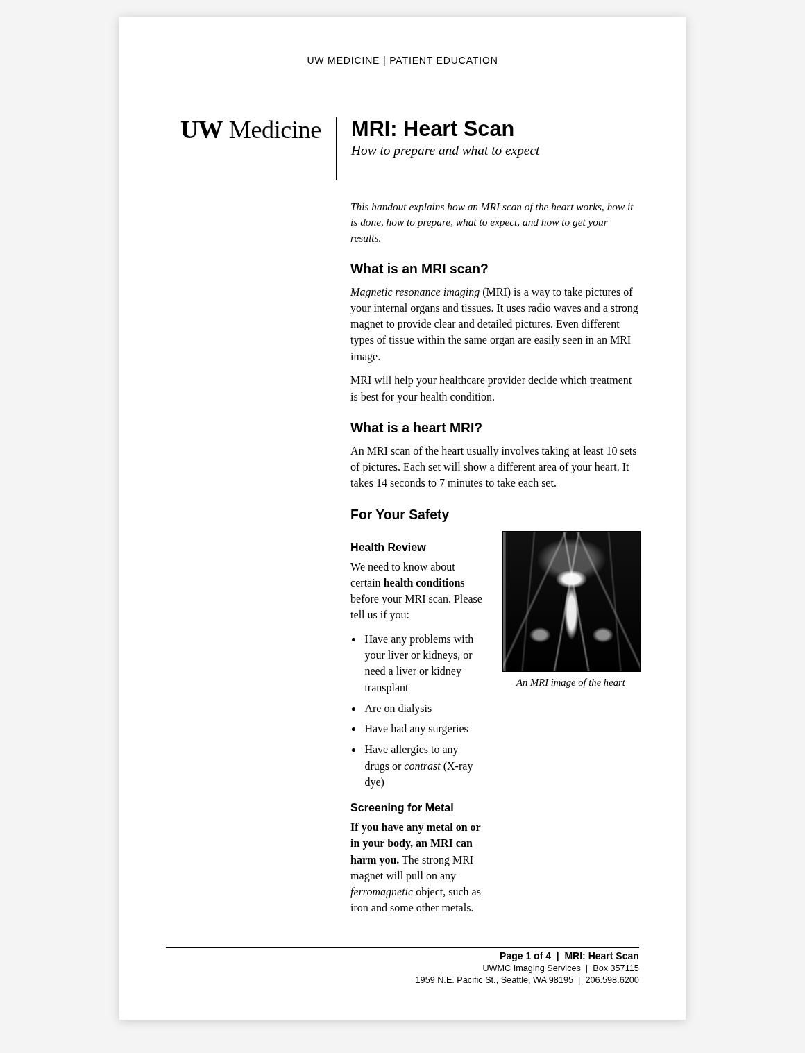UW MEDICINE | PATIENT EDUCATION
UW Medicine
MRI: Heart Scan
How to prepare and what to expect
This handout explains how an MRI scan of the heart works, how it is done, how to prepare, what to expect, and how to get your results.
What is an MRI scan?
Magnetic resonance imaging (MRI) is a way to take pictures of your internal organs and tissues. It uses radio waves and a strong magnet to provide clear and detailed pictures. Even different types of tissue within the same organ are easily seen in an MRI image.
MRI will help your healthcare provider decide which treatment is best for your health condition.
What is a heart MRI?
An MRI scan of the heart usually involves taking at least 10 sets of pictures. Each set will show a different area of your heart. It takes 14 seconds to 7 minutes to take each set.
For Your Safety
An MRI image of the heart
Health Review
We need to know about certain health conditions before your MRI scan. Please tell us if you:
Have any problems with your liver or kidneys, or need a liver or kidney transplant
Are on dialysis
Have had any surgeries
Have allergies to any drugs or contrast (X-ray dye)
Screening for Metal
If you have any metal on or in your body, an MRI can harm you. The strong MRI magnet will pull on any ferromagnetic object, such as iron and some other metals.
Page 1 of 4 | MRI: Heart Scan
UWMC Imaging Services | Box 357115
1959 N.E. Pacific St., Seattle, WA 98195 | 206.598.6200